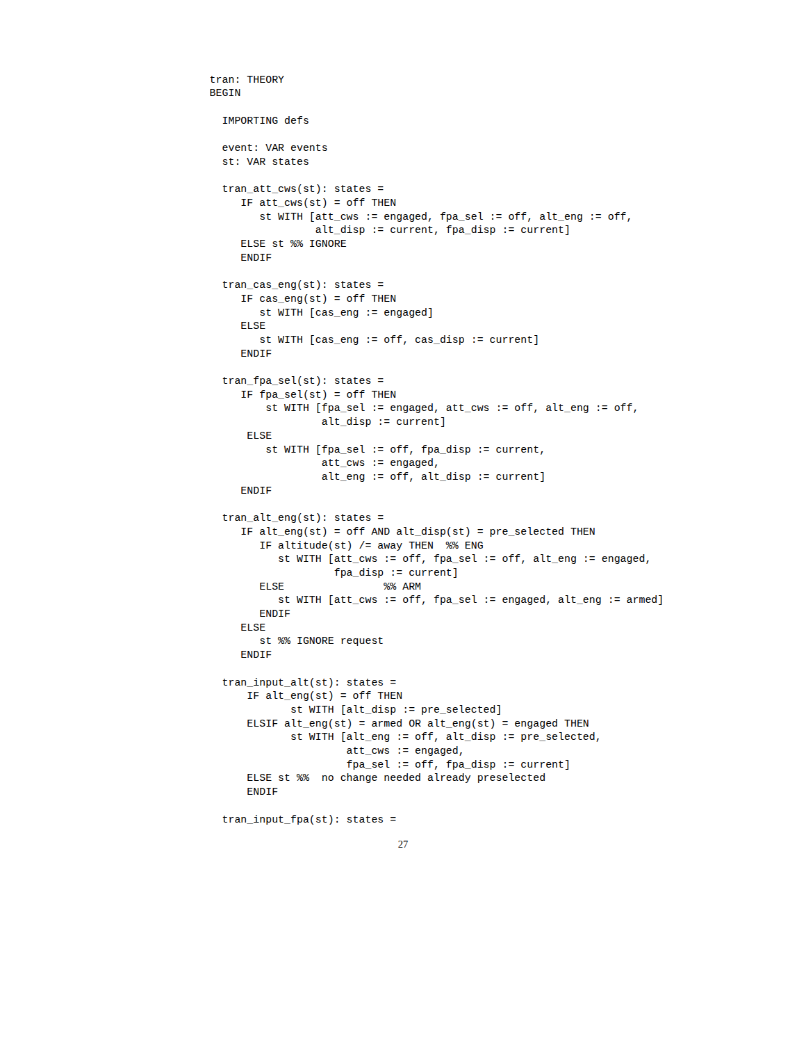tran: THEORY
BEGIN

  IMPORTING defs

  event: VAR events
  st: VAR states

  tran_att_cws(st): states =
     IF att_cws(st) = off THEN
        st WITH [att_cws := engaged, fpa_sel := off, alt_eng := off,
                 alt_disp := current, fpa_disp := current]
     ELSE st %% IGNORE
     ENDIF

  tran_cas_eng(st): states =
     IF cas_eng(st) = off THEN
        st WITH [cas_eng := engaged]
     ELSE
        st WITH [cas_eng := off, cas_disp := current]
     ENDIF

  tran_fpa_sel(st): states =
     IF fpa_sel(st) = off THEN
         st WITH [fpa_sel := engaged, att_cws := off, alt_eng := off,
                  alt_disp := current]
      ELSE
         st WITH [fpa_sel := off, fpa_disp := current,
                  att_cws := engaged,
                  alt_eng := off, alt_disp := current]
     ENDIF

  tran_alt_eng(st): states =
     IF alt_eng(st) = off AND alt_disp(st) = pre_selected THEN
        IF altitude(st) /= away THEN  %% ENG
           st WITH [att_cws := off, fpa_sel := off, alt_eng := engaged,
                    fpa_disp := current]
        ELSE                %% ARM
           st WITH [att_cws := off, fpa_sel := engaged, alt_eng := armed]
        ENDIF
     ELSE
        st %% IGNORE request
     ENDIF

  tran_input_alt(st): states =
      IF alt_eng(st) = off THEN
             st WITH [alt_disp := pre_selected]
      ELSIF alt_eng(st) = armed OR alt_eng(st) = engaged THEN
             st WITH [alt_eng := off, alt_disp := pre_selected,
                      att_cws := engaged,
                      fpa_sel := off, fpa_disp := current]
      ELSE st %%  no change needed already preselected
      ENDIF

  tran_input_fpa(st): states =
27